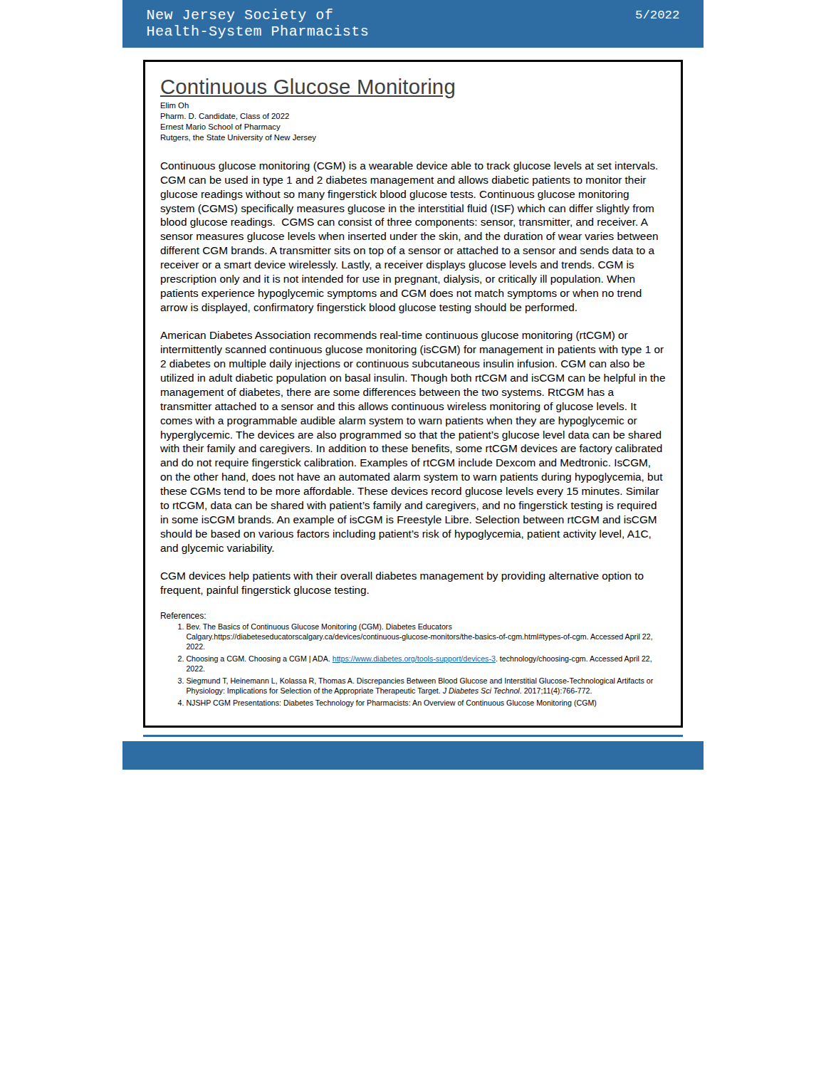New Jersey Society of Health-System Pharmacists
5/2022
Continuous Glucose Monitoring
Elim Oh
Pharm. D. Candidate, Class of 2022
Ernest Mario School of Pharmacy
Rutgers, the State University of New Jersey
Continuous glucose monitoring (CGM) is a wearable device able to track glucose levels at set intervals. CGM can be used in type 1 and 2 diabetes management and allows diabetic patients to monitor their glucose readings without so many fingerstick blood glucose tests. Continuous glucose monitoring system (CGMS) specifically measures glucose in the interstitial fluid (ISF) which can differ slightly from blood glucose readings. CGMS can consist of three components: sensor, transmitter, and receiver. A sensor measures glucose levels when inserted under the skin, and the duration of wear varies between different CGM brands. A transmitter sits on top of a sensor or attached to a sensor and sends data to a receiver or a smart device wirelessly. Lastly, a receiver displays glucose levels and trends. CGM is prescription only and it is not intended for use in pregnant, dialysis, or critically ill population. When patients experience hypoglycemic symptoms and CGM does not match symptoms or when no trend arrow is displayed, confirmatory fingerstick blood glucose testing should be performed.
American Diabetes Association recommends real-time continuous glucose monitoring (rtCGM) or intermittently scanned continuous glucose monitoring (isCGM) for management in patients with type 1 or 2 diabetes on multiple daily injections or continuous subcutaneous insulin infusion. CGM can also be utilized in adult diabetic population on basal insulin. Though both rtCGM and isCGM can be helpful in the management of diabetes, there are some differences between the two systems. RtCGM has a transmitter attached to a sensor and this allows continuous wireless monitoring of glucose levels. It comes with a programmable audible alarm system to warn patients when they are hypoglycemic or hyperglycemic. The devices are also programmed so that the patient’s glucose level data can be shared with their family and caregivers. In addition to these benefits, some rtCGM devices are factory calibrated and do not require fingerstick calibration. Examples of rtCGM include Dexcom and Medtronic. IsCGM, on the other hand, does not have an automated alarm system to warn patients during hypoglycemia, but these CGMs tend to be more affordable. These devices record glucose levels every 15 minutes. Similar to rtCGM, data can be shared with patient’s family and caregivers, and no fingerstick testing is required in some isCGM brands. An example of isCGM is Freestyle Libre. Selection between rtCGM and isCGM should be based on various factors including patient’s risk of hypoglycemia, patient activity level, A1C, and glycemic variability.
CGM devices help patients with their overall diabetes management by providing alternative option to frequent, painful fingerstick glucose testing.
References:
Bev. The Basics of Continuous Glucose Monitoring (CGM). Diabetes Educators Calgary.https://diabeteseducatorscalgary.ca/devices/continuous-glucose-monitors/the-basics-of-cgm.html#types-of-cgm. Accessed April 22, 2022.
Choosing a CGM. Choosing a CGM | ADA. https://www.diabetes.org/tools-support/devices-3. technology/choosing-cgm. Accessed April 22, 2022.
Siegmund T, Heinemann L, Kolassa R, Thomas A. Discrepancies Between Blood Glucose and Interstitial Glucose-Technological Artifacts or Physiology: Implications for Selection of the Appropriate Therapeutic Target. J Diabetes Sci Technol. 2017;11(4):766-772.
NJSHP CGM Presentations: Diabetes Technology for Pharmacists: An Overview of Continuous Glucose Monitoring (CGM)